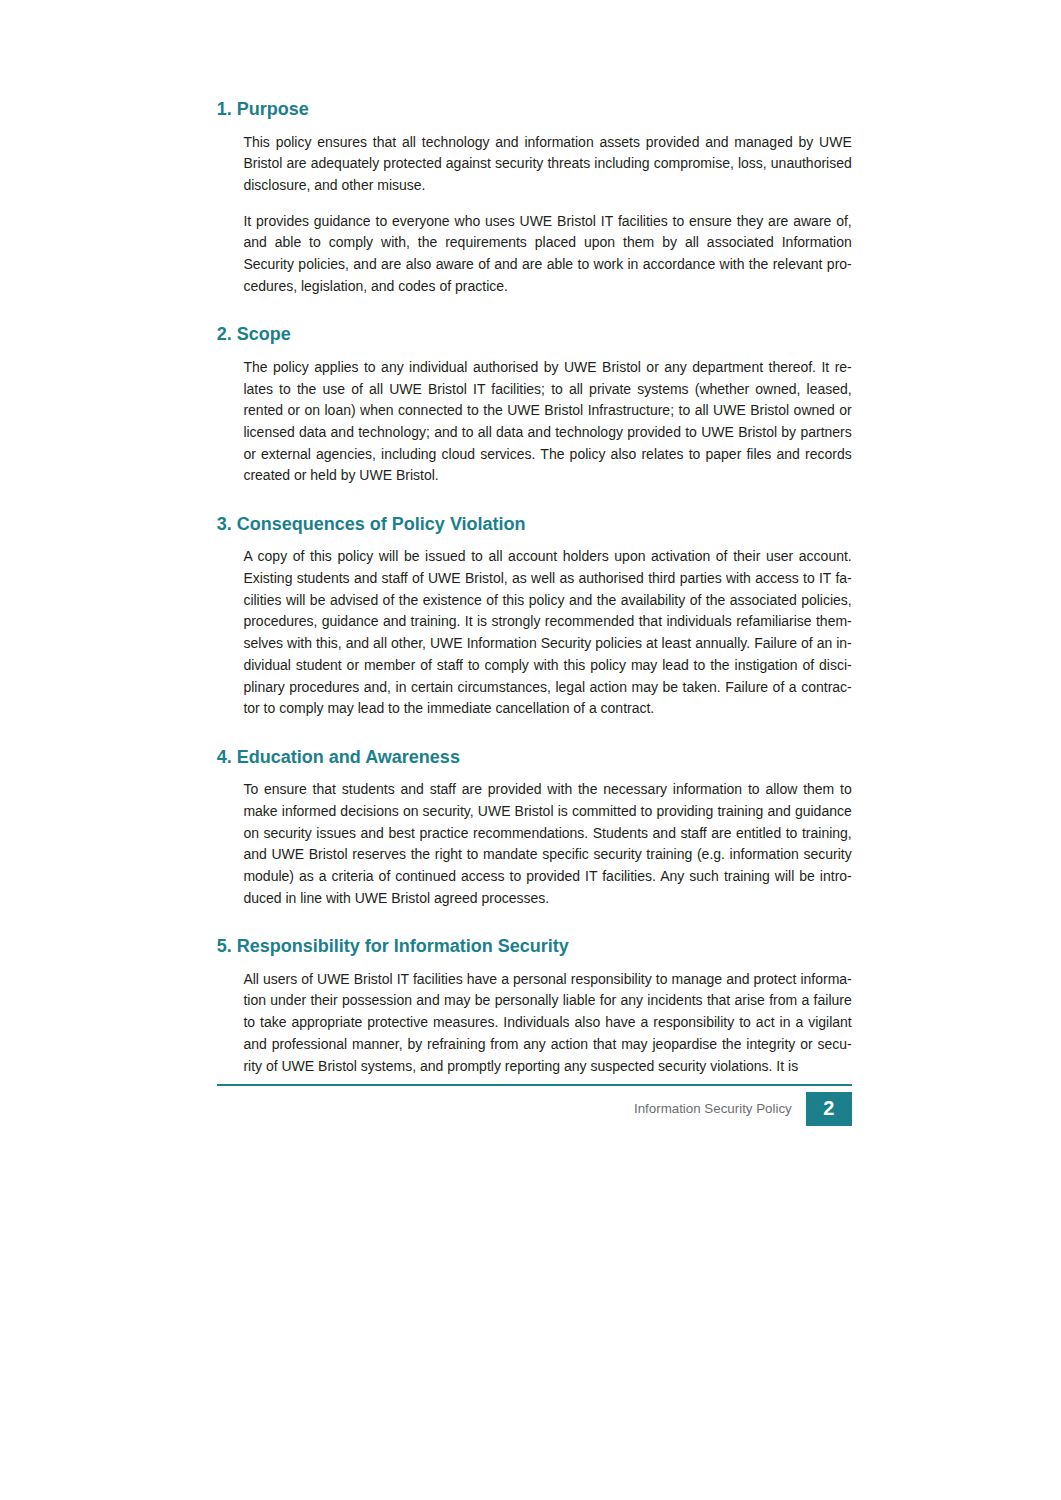Purpose
This policy ensures that all technology and information assets provided and managed by UWE Bristol are adequately protected against security threats including compromise, loss, unauthorised disclosure, and other misuse.
It provides guidance to everyone who uses UWE Bristol IT facilities to ensure they are aware of, and able to comply with, the requirements placed upon them by all associated Information Security policies, and are also aware of and are able to work in accordance with the relevant procedures, legislation, and codes of practice.
Scope
The policy applies to any individual authorised by UWE Bristol or any department thereof. It relates to the use of all UWE Bristol IT facilities; to all private systems (whether owned, leased, rented or on loan) when connected to the UWE Bristol Infrastructure; to all UWE Bristol owned or licensed data and technology; and to all data and technology provided to UWE Bristol by partners or external agencies, including cloud services. The policy also relates to paper files and records created or held by UWE Bristol.
Consequences of Policy Violation
A copy of this policy will be issued to all account holders upon activation of their user account. Existing students and staff of UWE Bristol, as well as authorised third parties with access to IT facilities will be advised of the existence of this policy and the availability of the associated policies, procedures, guidance and training. It is strongly recommended that individuals refamiliarise themselves with this, and all other, UWE Information Security policies at least annually. Failure of an individual student or member of staff to comply with this policy may lead to the instigation of disciplinary procedures and, in certain circumstances, legal action may be taken. Failure of a contractor to comply may lead to the immediate cancellation of a contract.
Education and Awareness
To ensure that students and staff are provided with the necessary information to allow them to make informed decisions on security, UWE Bristol is committed to providing training and guidance on security issues and best practice recommendations. Students and staff are entitled to training, and UWE Bristol reserves the right to mandate specific security training (e.g. information security module) as a criteria of continued access to provided IT facilities. Any such training will be introduced in line with UWE Bristol agreed processes.
Responsibility for Information Security
All users of UWE Bristol IT facilities have a personal responsibility to manage and protect information under their possession and may be personally liable for any incidents that arise from a failure to take appropriate protective measures. Individuals also have a responsibility to act in a vigilant and professional manner, by refraining from any action that may jeopardise the integrity or security of UWE Bristol systems, and promptly reporting any suspected security violations. It is
Information Security Policy
2